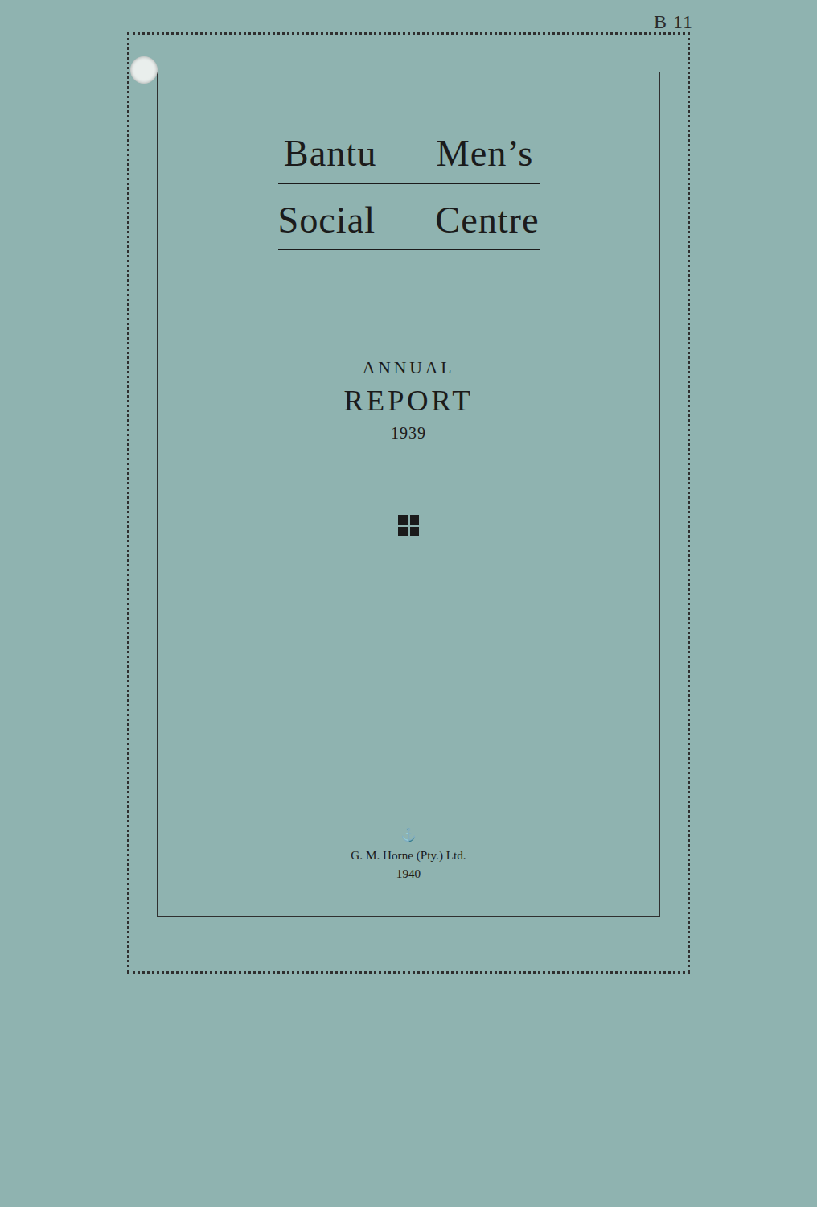B 11
Bantu Men’s Social Centre
ANNUAL
REPORT
1939
⚓ G. M. Horne (Pty.) Ltd.
1940